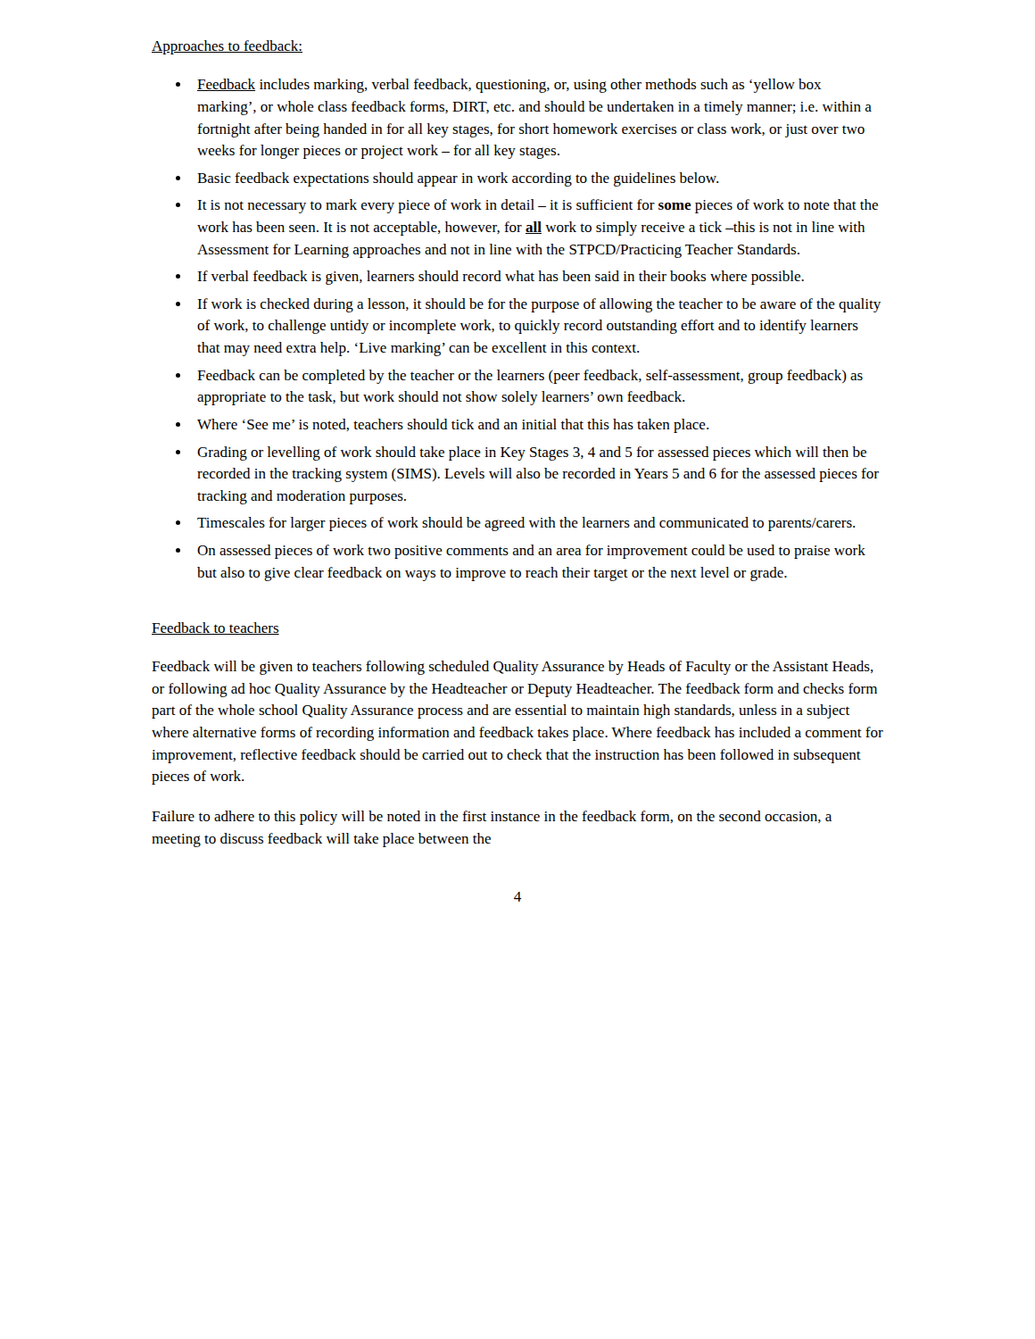Approaches to feedback:
Feedback includes marking, verbal feedback, questioning, or, using other methods such as ‘yellow box marking’, or whole class feedback forms, DIRT, etc. and should be undertaken in a timely manner; i.e. within a fortnight after being handed in for all key stages, for short homework exercises or class work, or just over two weeks for longer pieces or project work – for all key stages.
Basic feedback expectations should appear in work according to the guidelines below.
It is not necessary to mark every piece of work in detail – it is sufficient for some pieces of work to note that the work has been seen. It is not acceptable, however, for all work to simply receive a tick –this is not in line with Assessment for Learning approaches and not in line with the STPCD/Practicing Teacher Standards.
If verbal feedback is given, learners should record what has been said in their books where possible.
If work is checked during a lesson, it should be for the purpose of allowing the teacher to be aware of the quality of work, to challenge untidy or incomplete work, to quickly record outstanding effort and to identify learners that may need extra help. ‘Live marking’ can be excellent in this context.
Feedback can be completed by the teacher or the learners (peer feedback, self-assessment, group feedback) as appropriate to the task, but work should not show solely learners’ own feedback.
Where ‘See me’ is noted, teachers should tick and an initial that this has taken place.
Grading or levelling of work should take place in Key Stages 3, 4 and 5 for assessed pieces which will then be recorded in the tracking system (SIMS). Levels will also be recorded in Years 5 and 6 for the assessed pieces for tracking and moderation purposes.
Timescales for larger pieces of work should be agreed with the learners and communicated to parents/carers.
On assessed pieces of work two positive comments and an area for improvement could be used to praise work but also to give clear feedback on ways to improve to reach their target or the next level or grade.
Feedback to teachers
Feedback will be given to teachers following scheduled Quality Assurance by Heads of Faculty or the Assistant Heads, or following ad hoc Quality Assurance by the Headteacher or Deputy Headteacher. The feedback form and checks form part of the whole school Quality Assurance process and are essential to maintain high standards, unless in a subject where alternative forms of recording information and feedback takes place. Where feedback has included a comment for improvement, reflective feedback should be carried out to check that the instruction has been followed in subsequent pieces of work.
Failure to adhere to this policy will be noted in the first instance in the feedback form, on the second occasion, a meeting to discuss feedback will take place between the
4